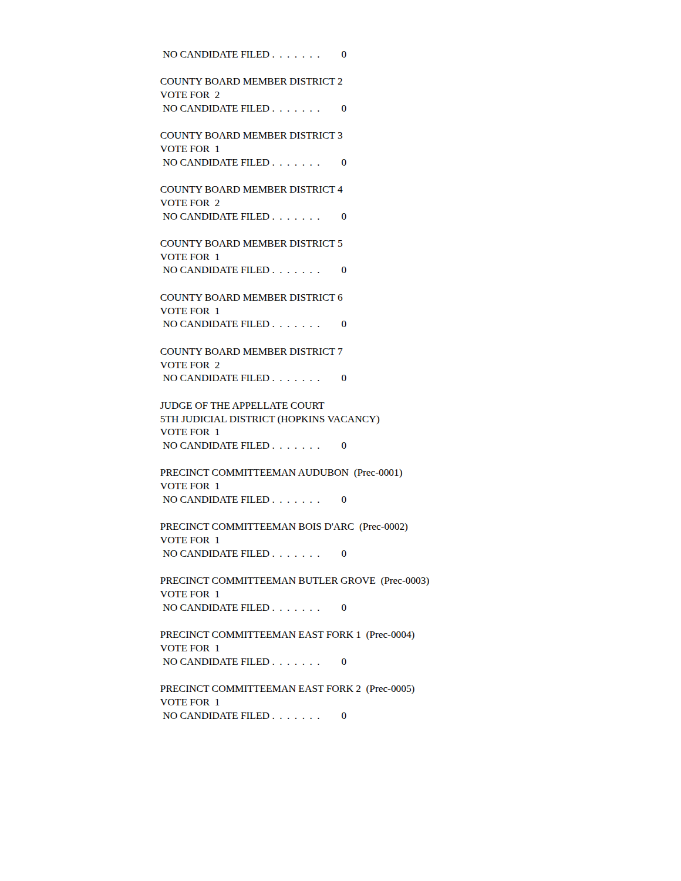NO CANDIDATE FILED . . . . . . . 0
COUNTY BOARD MEMBER DISTRICT 2
VOTE FOR 2
NO CANDIDATE FILED . . . . . . . 0
COUNTY BOARD MEMBER DISTRICT 3
VOTE FOR 1
NO CANDIDATE FILED . . . . . . . 0
COUNTY BOARD MEMBER DISTRICT 4
VOTE FOR 2
NO CANDIDATE FILED . . . . . . . 0
COUNTY BOARD MEMBER DISTRICT 5
VOTE FOR 1
NO CANDIDATE FILED . . . . . . . 0
COUNTY BOARD MEMBER DISTRICT 6
VOTE FOR 1
NO CANDIDATE FILED . . . . . . . 0
COUNTY BOARD MEMBER DISTRICT 7
VOTE FOR 2
NO CANDIDATE FILED . . . . . . . 0
JUDGE OF THE APPELLATE COURT
5TH JUDICIAL DISTRICT (HOPKINS VACANCY)
VOTE FOR 1
NO CANDIDATE FILED . . . . . . . 0
PRECINCT COMMITTEEMAN AUDUBON (Prec-0001)
VOTE FOR 1
NO CANDIDATE FILED . . . . . . . 0
PRECINCT COMMITTEEMAN BOIS D'ARC (Prec-0002)
VOTE FOR 1
NO CANDIDATE FILED . . . . . . . 0
PRECINCT COMMITTEEMAN BUTLER GROVE (Prec-0003)
VOTE FOR 1
NO CANDIDATE FILED . . . . . . . 0
PRECINCT COMMITTEEMAN EAST FORK 1 (Prec-0004)
VOTE FOR 1
NO CANDIDATE FILED . . . . . . . 0
PRECINCT COMMITTEEMAN EAST FORK 2 (Prec-0005)
VOTE FOR 1
NO CANDIDATE FILED . . . . . . . 0